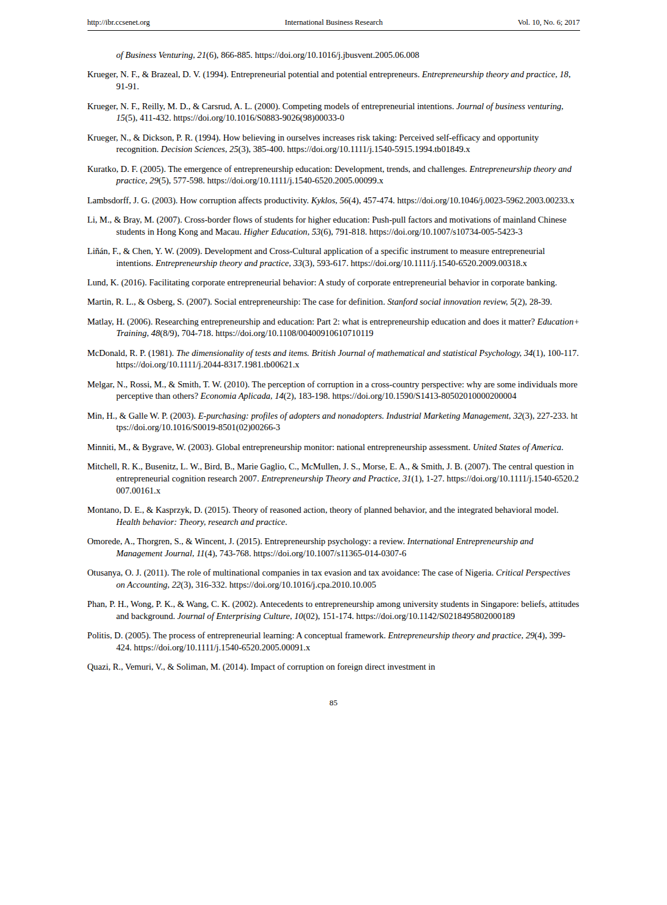http://ibr.ccsenet.org International Business Research Vol. 10, No. 6; 2017
of Business Venturing, 21(6), 866-885. https://doi.org/10.1016/j.jbusvent.2005.06.008
Krueger, N. F., & Brazeal, D. V. (1994). Entrepreneurial potential and potential entrepreneurs. Entrepreneurship theory and practice, 18, 91-91.
Krueger, N. F., Reilly, M. D., & Carsrud, A. L. (2000). Competing models of entrepreneurial intentions. Journal of business venturing, 15(5), 411-432. https://doi.org/10.1016/S0883-9026(98)00033-0
Krueger, N., & Dickson, P. R. (1994). How believing in ourselves increases risk taking: Perceived self-efficacy and opportunity recognition. Decision Sciences, 25(3), 385-400. https://doi.org/10.1111/j.1540-5915.1994.tb01849.x
Kuratko, D. F. (2005). The emergence of entrepreneurship education: Development, trends, and challenges. Entrepreneurship theory and practice, 29(5), 577-598. https://doi.org/10.1111/j.1540-6520.2005.00099.x
Lambsdorff, J. G. (2003). How corruption affects productivity. Kyklos, 56(4), 457-474. https://doi.org/10.1046/j.0023-5962.2003.00233.x
Li, M., & Bray, M. (2007). Cross-border flows of students for higher education: Push-pull factors and motivations of mainland Chinese students in Hong Kong and Macau. Higher Education, 53(6), 791-818. https://doi.org/10.1007/s10734-005-5423-3
Liñán, F., & Chen, Y. W. (2009). Development and Cross-Cultural application of a specific instrument to measure entrepreneurial intentions. Entrepreneurship theory and practice, 33(3), 593-617. https://doi.org/10.1111/j.1540-6520.2009.00318.x
Lund, K. (2016). Facilitating corporate entrepreneurial behavior: A study of corporate entrepreneurial behavior in corporate banking.
Martin, R. L., & Osberg, S. (2007). Social entrepreneurship: The case for definition. Stanford social innovation review, 5(2), 28-39.
Matlay, H. (2006). Researching entrepreneurship and education: Part 2: what is entrepreneurship education and does it matter? Education+ Training, 48(8/9), 704-718. https://doi.org/10.1108/00400910610710119
McDonald, R. P. (1981). The dimensionality of tests and items. British Journal of mathematical and statistical Psychology, 34(1), 100-117. https://doi.org/10.1111/j.2044-8317.1981.tb00621.x
Melgar, N., Rossi, M., & Smith, T. W. (2010). The perception of corruption in a cross-country perspective: why are some individuals more perceptive than others? Economia Aplicada, 14(2), 183-198. https://doi.org/10.1590/S1413-80502010000200004
Min, H., & Galle W. P. (2003). E-purchasing: profiles of adopters and nonadopters. Industrial Marketing Management, 32(3), 227-233. https://doi.org/10.1016/S0019-8501(02)00266-3
Minniti, M., & Bygrave, W. (2003). Global entrepreneurship monitor: national entrepreneurship assessment. United States of America.
Mitchell, R. K., Busenitz, L. W., Bird, B., Marie Gaglio, C., McMullen, J. S., Morse, E. A., & Smith, J. B. (2007). The central question in entrepreneurial cognition research 2007. Entrepreneurship Theory and Practice, 31(1), 1-27. https://doi.org/10.1111/j.1540-6520.2007.00161.x
Montano, D. E., & Kasprzyk, D. (2015). Theory of reasoned action, theory of planned behavior, and the integrated behavioral model. Health behavior: Theory, research and practice.
Omorede, A., Thorgren, S., & Wincent, J. (2015). Entrepreneurship psychology: a review. International Entrepreneurship and Management Journal, 11(4), 743-768. https://doi.org/10.1007/s11365-014-0307-6
Otusanya, O. J. (2011). The role of multinational companies in tax evasion and tax avoidance: The case of Nigeria. Critical Perspectives on Accounting, 22(3), 316-332. https://doi.org/10.1016/j.cpa.2010.10.005
Phan, P. H., Wong, P. K., & Wang, C. K. (2002). Antecedents to entrepreneurship among university students in Singapore: beliefs, attitudes and background. Journal of Enterprising Culture, 10(02), 151-174. https://doi.org/10.1142/S0218495802000189
Politis, D. (2005). The process of entrepreneurial learning: A conceptual framework. Entrepreneurship theory and practice, 29(4), 399-424. https://doi.org/10.1111/j.1540-6520.2005.00091.x
Quazi, R., Vemuri, V., & Soliman, M. (2014). Impact of corruption on foreign direct investment in
85